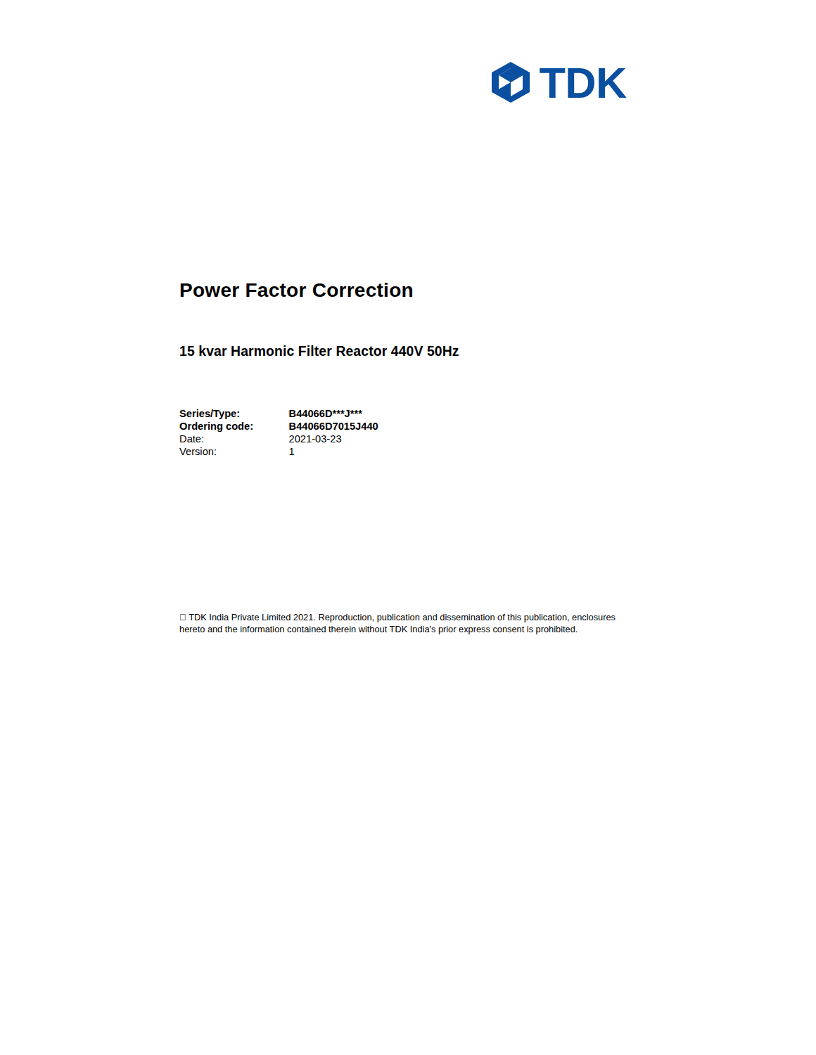TDK
Power Factor Correction
15 kvar Harmonic Filter Reactor 440V 50Hz
| Series/Type: | B44066D***J*** |
| Ordering code: | B44066D7015J440 |
| Date: | 2021-03-23 |
| Version: | 1 |
 TDK India Private Limited 2021. Reproduction, publication and dissemination of this publication, enclosures hereto and the information contained therein without TDK India's prior express consent is prohibited.